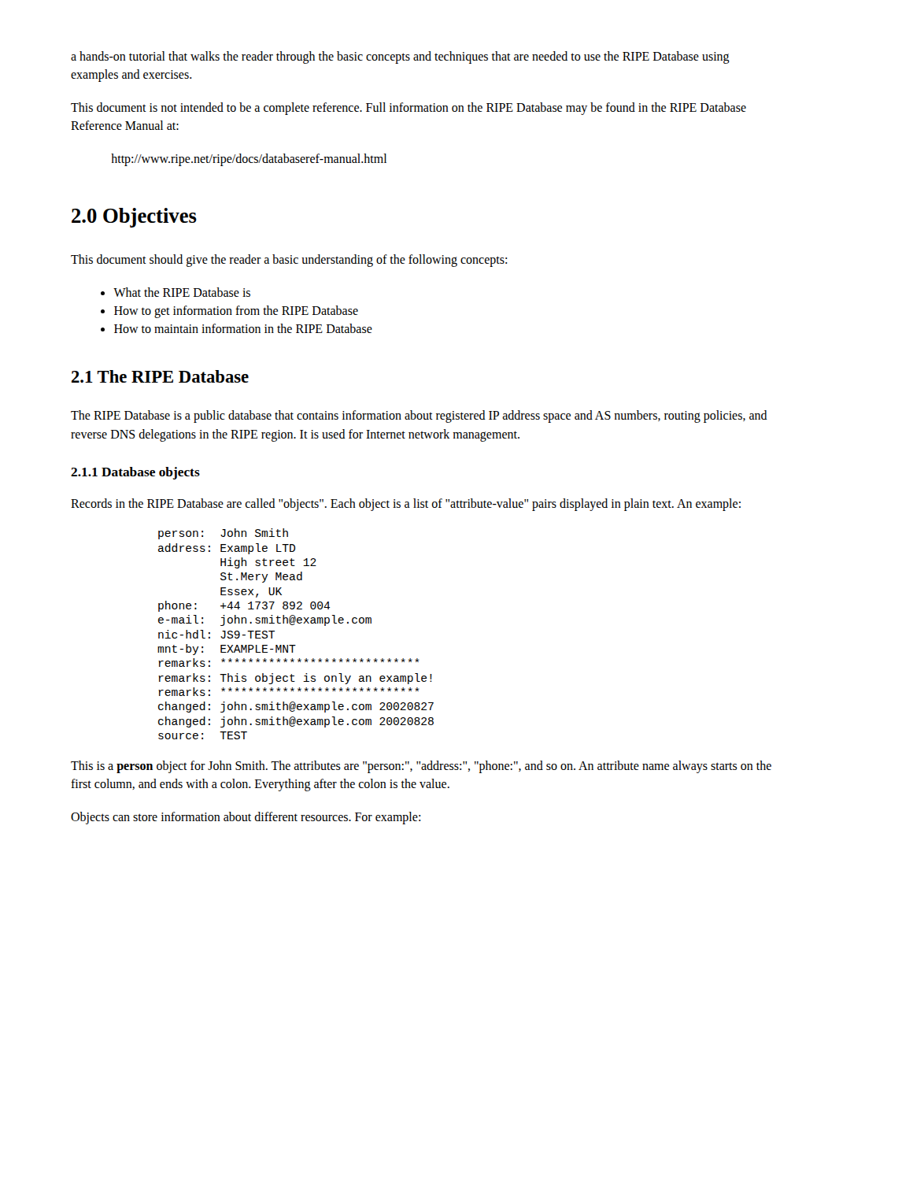a hands-on tutorial that walks the reader through the basic concepts and techniques that are needed to use the RIPE Database using examples and exercises.
This document is not intended to be a complete reference. Full information on the RIPE Database may be found in the RIPE Database Reference Manual at:
http://www.ripe.net/ripe/docs/databaseref-manual.html
2.0 Objectives
This document should give the reader a basic understanding of the following concepts:
What the RIPE Database is
How to get information from the RIPE Database
How to maintain information in the RIPE Database
2.1 The RIPE Database
The RIPE Database is a public database that contains information about registered IP address space and AS numbers, routing policies, and reverse DNS delegations in the RIPE region. It is used for Internet network management.
2.1.1 Database objects
Records in the RIPE Database are called "objects". Each object is a list of "attribute-value" pairs displayed in plain text. An example:
person:  John Smith
address: Example LTD
         High street 12
         St.Mery Mead
         Essex, UK
phone:   +44 1737 892 004
e-mail:  john.smith@example.com
nic-hdl: JS9-TEST
mnt-by:  EXAMPLE-MNT
remarks: *****************************
remarks: This object is only an example!
remarks: *****************************
changed: john.smith@example.com 20020827
changed: john.smith@example.com 20020828
source:  TEST
This is a person object for John Smith. The attributes are "person:", "address:", "phone:", and so on. An attribute name always starts on the first column, and ends with a colon. Everything after the colon is the value.
Objects can store information about different resources. For example: